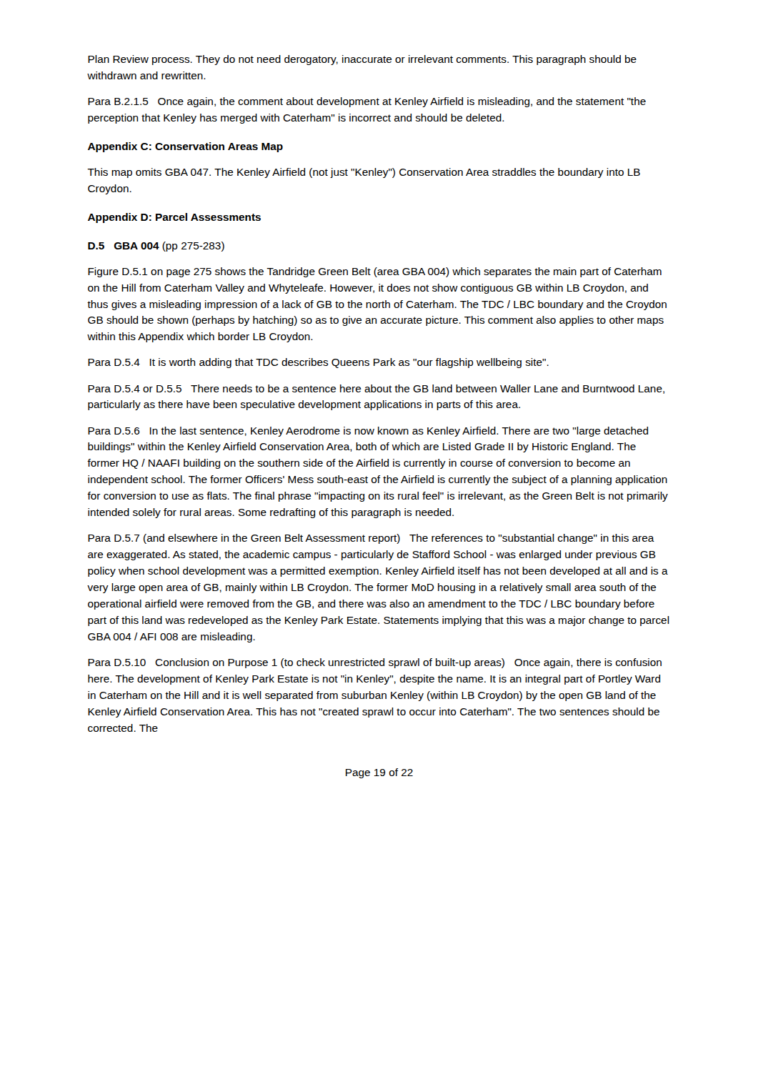Plan Review process. They do not need derogatory, inaccurate or irrelevant comments. This paragraph should be withdrawn and rewritten.
Para B.2.1.5 Once again, the comment about development at Kenley Airfield is misleading, and the statement "the perception that Kenley has merged with Caterham" is incorrect and should be deleted.
Appendix C: Conservation Areas Map
This map omits GBA 047. The Kenley Airfield (not just "Kenley") Conservation Area straddles the boundary into LB Croydon.
Appendix D: Parcel Assessments
D.5 GBA 004 (pp 275-283)
Figure D.5.1 on page 275 shows the Tandridge Green Belt (area GBA 004) which separates the main part of Caterham on the Hill from Caterham Valley and Whyteleafe. However, it does not show contiguous GB within LB Croydon, and thus gives a misleading impression of a lack of GB to the north of Caterham. The TDC / LBC boundary and the Croydon GB should be shown (perhaps by hatching) so as to give an accurate picture. This comment also applies to other maps within this Appendix which border LB Croydon.
Para D.5.4 It is worth adding that TDC describes Queens Park as "our flagship wellbeing site".
Para D.5.4 or D.5.5 There needs to be a sentence here about the GB land between Waller Lane and Burntwood Lane, particularly as there have been speculative development applications in parts of this area.
Para D.5.6 In the last sentence, Kenley Aerodrome is now known as Kenley Airfield. There are two "large detached buildings" within the Kenley Airfield Conservation Area, both of which are Listed Grade II by Historic England. The former HQ / NAAFI building on the southern side of the Airfield is currently in course of conversion to become an independent school. The former Officers' Mess south-east of the Airfield is currently the subject of a planning application for conversion to use as flats. The final phrase "impacting on its rural feel" is irrelevant, as the Green Belt is not primarily intended solely for rural areas. Some redrafting of this paragraph is needed.
Para D.5.7 (and elsewhere in the Green Belt Assessment report) The references to "substantial change" in this area are exaggerated. As stated, the academic campus - particularly de Stafford School - was enlarged under previous GB policy when school development was a permitted exemption. Kenley Airfield itself has not been developed at all and is a very large open area of GB, mainly within LB Croydon. The former MoD housing in a relatively small area south of the operational airfield were removed from the GB, and there was also an amendment to the TDC / LBC boundary before part of this land was redeveloped as the Kenley Park Estate. Statements implying that this was a major change to parcel GBA 004 / AFI 008 are misleading.
Para D.5.10 Conclusion on Purpose 1 (to check unrestricted sprawl of built-up areas) Once again, there is confusion here. The development of Kenley Park Estate is not "in Kenley", despite the name. It is an integral part of Portley Ward in Caterham on the Hill and it is well separated from suburban Kenley (within LB Croydon) by the open GB land of the Kenley Airfield Conservation Area. This has not "created sprawl to occur into Caterham". The two sentences should be corrected. The
Page 19 of 22